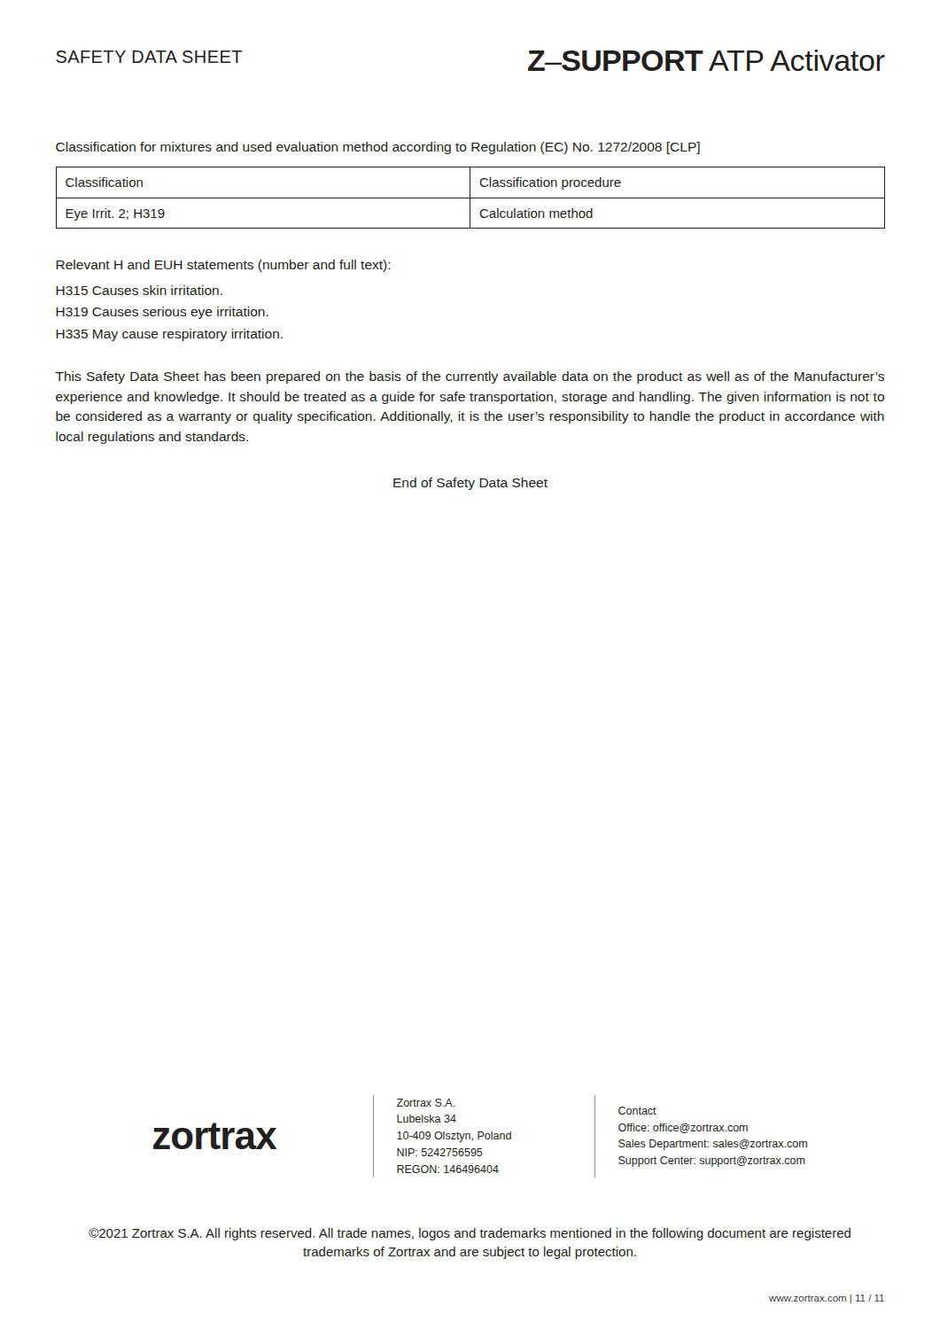SAFETY DATA SHEET
Z–SUPPORT ATP Activator
Classification for mixtures and used evaluation method according to Regulation (EC) No. 1272/2008 [CLP]
| Classification | Classification procedure |
| Eye Irrit. 2; H319 | Calculation method |
Relevant H and EUH statements (number and full text):
H315 Causes skin irritation.
H319 Causes serious eye irritation.
H335 May cause respiratory irritation.
This Safety Data Sheet has been prepared on the basis of the currently available data on the product as well as of the Manufacturer’s experience and knowledge. It should be treated as a guide for safe transportation, storage and handling. The given information is not to be considered as a warranty or quality specification. Additionally, it is the user’s responsibility to handle the product in accordance with local regulations and standards.
End of Safety Data Sheet
zortrax
Zortrax S.A.
Lubelska 34
10-409 Olsztyn, Poland
NIP: 5242756595
REGON: 146496404
Contact
Office: office@zortrax.com
Sales Department: sales@zortrax.com
Support Center: support@zortrax.com
©2021 Zortrax S.A. All rights reserved. All trade names, logos and trademarks mentioned in the following document are registered trademarks of Zortrax and are subject to legal protection.
www.zortrax.com | 11 / 11